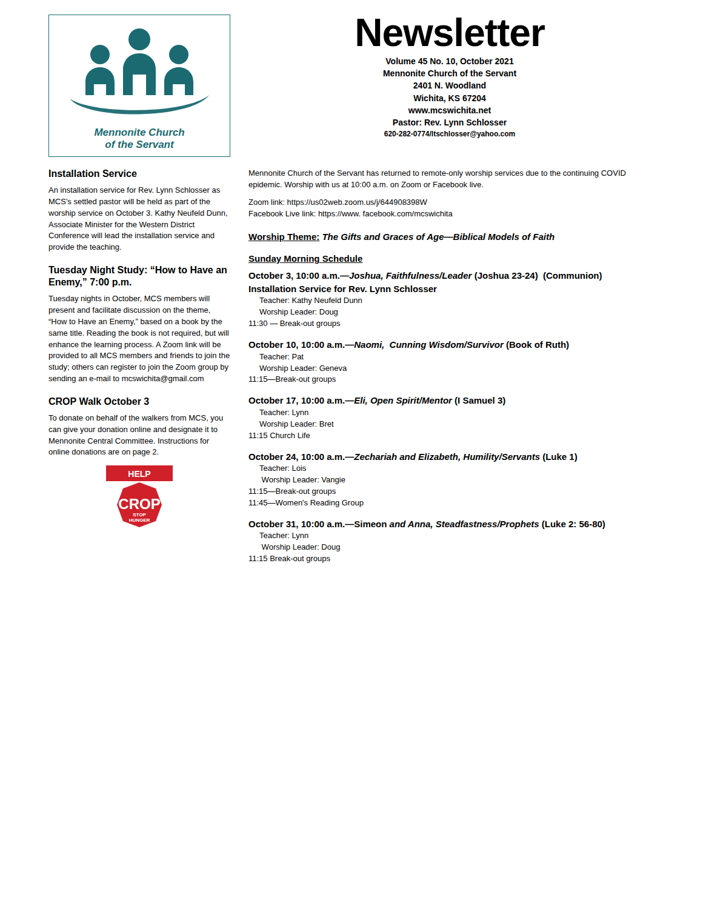Mennonite Church
of the Servant
Newsletter
Volume 45 No. 10, October 2021
Mennonite Church of the Servant
2401 N. Woodland
Wichita, KS 67204
www.mcswichita.net
Pastor: Rev. Lynn Schlosser
620-282-0774/ltschlosser@yahoo.com
Installation Service
An installation service for Rev. Lynn Schlosser as MCS's settled pastor will be held as part of the worship service on October 3. Kathy Neufeld Dunn, Associate Minister for the Western District Conference will lead the installation service and provide the teaching.
Tuesday Night Study: “How to Have an Enemy,” 7:00 p.m.
Tuesday nights in October, MCS members will present and facilitate discussion on the theme, “How to Have an Enemy,” based on a book by the same title. Reading the book is not required, but will enhance the learning process. A Zoom link will be provided to all MCS members and friends to join the study; others can register to join the Zoom group by sending an e-mail to mcswichita@gmail.com
CROP Walk October 3
To donate on behalf of the walkers from MCS, you can give your donation online and designate it to Mennonite Central Committee. Instructions for online donations are on page 2.
HELP CROP STOP HUNGER
Mennonite Church of the Servant has returned to remote-only worship services due to the continuing COVID epidemic. Worship with us at 10:00 a.m. on Zoom or Facebook live.
Zoom link: https://us02web.zoom.us/j/644908398W
Facebook Live link: https://www. facebook.com/mcswichita
Worship Theme: The Gifts and Graces of Age—Biblical Models of Faith
Sunday Morning Schedule
October 3, 10:00 a.m.—Joshua, Faithfulness/Leader (Joshua 23-24) (Communion)
Installation Service for Rev. Lynn Schlosser
Teacher: Kathy Neufeld Dunn
Worship Leader: Doug
11:30 — Break-out groups
October 10, 10:00 a.m.—Naomi, Cunning Wisdom/Survivor (Book of Ruth)
Teacher: Pat
Worship Leader: Geneva
11:15—Break-out groups
October 17, 10:00 a.m.—Eli, Open Spirit/Mentor (I Samuel 3)
Teacher: Lynn
Worship Leader: Bret
11:15 Church Life
October 24, 10:00 a.m.—Zechariah and Elizabeth, Humility/Servants (Luke 1)
Teacher: Lois
Worship Leader: Vangie
11:15—Break-out groups
11:45—Women's Reading Group
October 31, 10:00 a.m.—Simeon and Anna, Steadfastness/Prophets (Luke 2: 56-80)
Teacher: Lynn
Worship Leader: Doug
11:15 Break-out groups